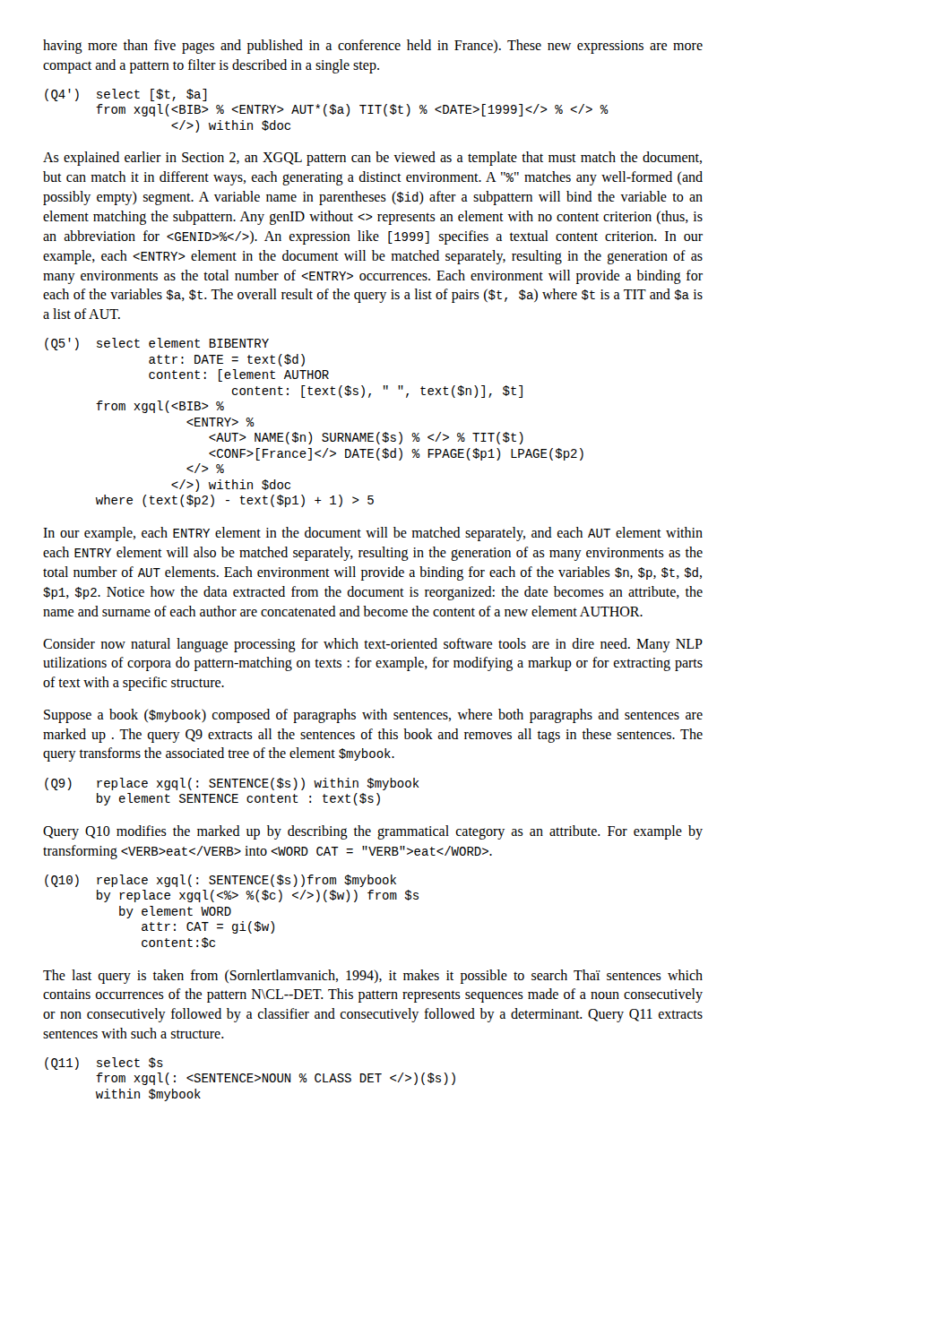having more than five pages and published in a conference held in France). These new expressions are more compact and a pattern to filter is described in a single step.
(Q4')  select [$t, $a]
       from xgql(<BIB> % <ENTRY> AUT*($a) TIT($t) % <DATE>[1999]</> % </> %
                 </>) within $doc
As explained earlier in Section 2, an XGQL pattern can be viewed as a template that must match the document, but can match it in different ways, each generating a distinct environment. A "%" matches any well-formed (and possibly empty) segment. A variable name in parentheses ($id) after a subpattern will bind the variable to an element matching the subpattern. Any genID without <> represents an element with no content criterion (thus, is an abbreviation for <GENID>%</>). An expression like [1999] specifies a textual content criterion. In our example, each <ENTRY> element in the document will be matched separately, resulting in the generation of as many environments as the total number of <ENTRY> occurrences. Each environment will provide a binding for each of the variables $a, $t. The overall result of the query is a list of pairs ($t, $a) where $t is a TIT and $a is a list of AUT.
(Q5')  select element BIBENTRY
              attr: DATE = text($d)
              content: [element AUTHOR
                         content: [text($s), " ", text($n)], $t]
       from xgql(<BIB> %
                   <ENTRY> %
                      <AUT> NAME($n) SURNAME($s) % </> % TIT($t)
                      <CONF>[France]</> DATE($d) % FPAGE($p1) LPAGE($p2)
                   </> %
                 </>) within $doc
       where (text($p2) - text($p1) + 1) > 5
In our example, each ENTRY element in the document will be matched separately, and each AUT element within each ENTRY element will also be matched separately, resulting in the generation of as many environments as the total number of AUT elements. Each environment will provide a binding for each of the variables $n, $p, $t, $d, $p1, $p2. Notice how the data extracted from the document is reorganized: the date becomes an attribute, the name and surname of each author are concatenated and become the content of a new element AUTHOR.
Consider now natural language processing for which text-oriented software tools are in dire need. Many NLP utilizations of corpora do pattern-matching on texts : for example, for modifying a markup or for extracting parts of text with a specific structure.
Suppose a book ($mybook) composed of paragraphs with sentences, where both paragraphs and sentences are marked up . The query Q9 extracts all the sentences of this book and removes all tags in these sentences. The query transforms the associated tree of the element $mybook.
(Q9)   replace xgql(: SENTENCE($s)) within $mybook
       by element SENTENCE content : text($s)
Query Q10 modifies the marked up by describing the grammatical category as an attribute. For example by transforming <VERB>eat</VERB> into <WORD CAT = "VERB">eat</WORD>.
(Q10)  replace xgql(: SENTENCE($s))from $mybook
       by replace xgql(<%> %($c) </>)($w)) from $s
          by element WORD
             attr: CAT = gi($w)
             content:$c
The last query is taken from (Sornlertlamvanich, 1994), it makes it possible to search Thaï sentences which contains occurrences of the pattern N\CL--DET. This pattern represents sequences made of a noun consecutively or non consecutively followed by a classifier and consecutively followed by a determinant. Query Q11 extracts sentences with such a structure.
(Q11)  select $s
       from xgql(: <SENTENCE>NOUN % CLASS DET </>)($s))
       within $mybook